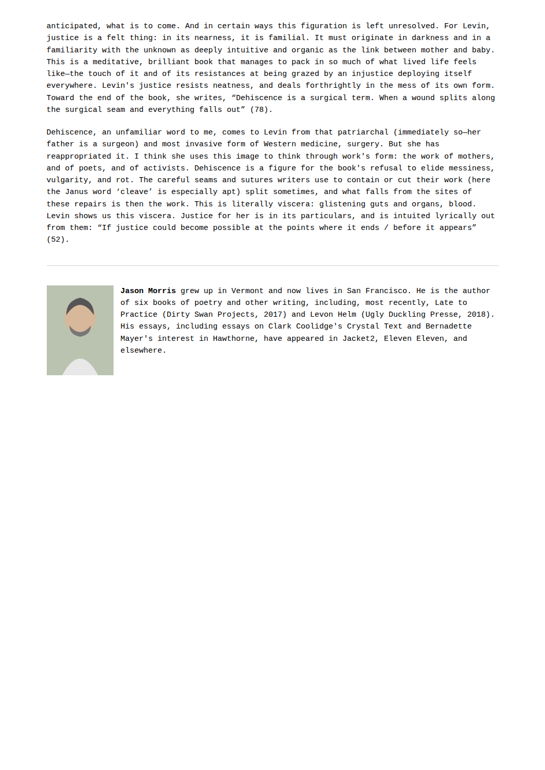anticipated, what is to come. And in certain ways this figuration is left unresolved. For Levin, justice is a felt thing: in its nearness, it is familial. It must originate in darkness and in a familiarity with the unknown as deeply intuitive and organic as the link between mother and baby. This is a meditative, brilliant book that manages to pack in so much of what lived life feels like—the touch of it and of its resistances at being grazed by an injustice deploying itself everywhere. Levin's justice resists neatness, and deals forthrightly in the mess of its own form. Toward the end of the book, she writes, “Dehiscence is a surgical term. When a wound splits along the surgical seam and everything falls out” (78).
Dehiscence, an unfamiliar word to me, comes to Levin from that patriarchal (immediately so—her father is a surgeon) and most invasive form of Western medicine, surgery. But she has reappropriated it. I think she uses this image to think through work's form: the work of mothers, and of poets, and of activists. Dehiscence is a figure for the book's refusal to elide messiness, vulgarity, and rot. The careful seams and sutures writers use to contain or cut their work (here the Janus word ‘cleave’ is especially apt) split sometimes, and what falls from the sites of these repairs is then the work. This is literally viscera: glistening guts and organs, blood. Levin shows us this viscera. Justice for her is in its particulars, and is intuited lyrically out from them: “If justice could become possible at the points where it ends / before it appears” (52).
Jason Morris grew up in Vermont and now lives in San Francisco. He is the author of six books of poetry and other writing, including, most recently, Late to Practice (Dirty Swan Projects, 2017) and Levon Helm (Ugly Duckling Presse, 2018). His essays, including essays on Clark Coolidge's Crystal Text and Bernadette Mayer's interest in Hawthorne, have appeared in Jacket2, Eleven Eleven, and elsewhere.